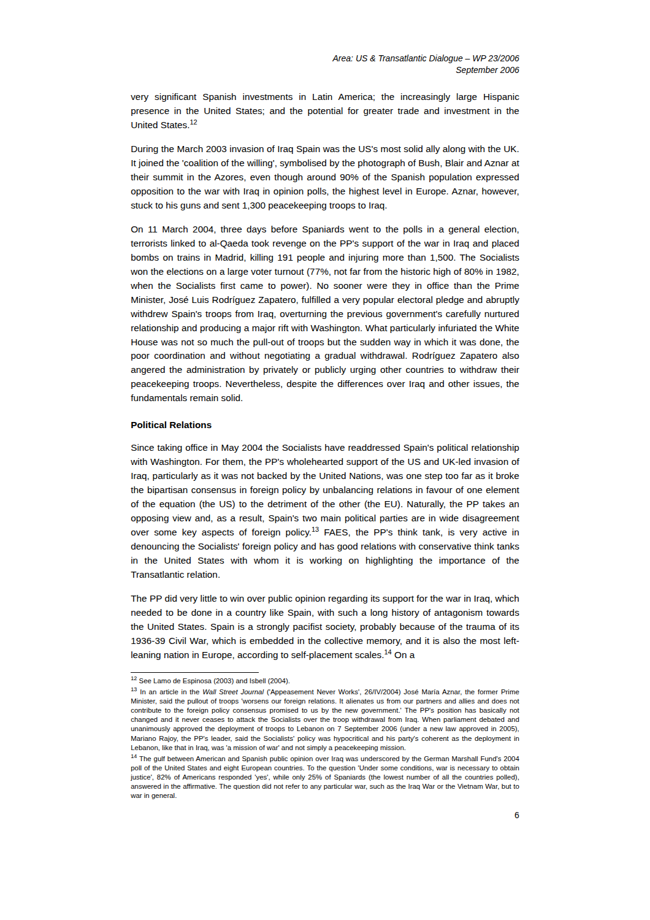Area: US & Transatlantic Dialogue – WP 23/2006
September 2006
very significant Spanish investments in Latin America; the increasingly large Hispanic presence in the United States; and the potential for greater trade and investment in the United States.12
During the March 2003 invasion of Iraq Spain was the US's most solid ally along with the UK. It joined the 'coalition of the willing', symbolised by the photograph of Bush, Blair and Aznar at their summit in the Azores, even though around 90% of the Spanish population expressed opposition to the war with Iraq in opinion polls, the highest level in Europe. Aznar, however, stuck to his guns and sent 1,300 peacekeeping troops to Iraq.
On 11 March 2004, three days before Spaniards went to the polls in a general election, terrorists linked to al-Qaeda took revenge on the PP's support of the war in Iraq and placed bombs on trains in Madrid, killing 191 people and injuring more than 1,500. The Socialists won the elections on a large voter turnout (77%, not far from the historic high of 80% in 1982, when the Socialists first came to power). No sooner were they in office than the Prime Minister, José Luis Rodríguez Zapatero, fulfilled a very popular electoral pledge and abruptly withdrew Spain's troops from Iraq, overturning the previous government's carefully nurtured relationship and producing a major rift with Washington. What particularly infuriated the White House was not so much the pull-out of troops but the sudden way in which it was done, the poor coordination and without negotiating a gradual withdrawal. Rodríguez Zapatero also angered the administration by privately or publicly urging other countries to withdraw their peacekeeping troops. Nevertheless, despite the differences over Iraq and other issues, the fundamentals remain solid.
Political Relations
Since taking office in May 2004 the Socialists have readdressed Spain's political relationship with Washington. For them, the PP's wholehearted support of the US and UK-led invasion of Iraq, particularly as it was not backed by the United Nations, was one step too far as it broke the bipartisan consensus in foreign policy by unbalancing relations in favour of one element of the equation (the US) to the detriment of the other (the EU). Naturally, the PP takes an opposing view and, as a result, Spain's two main political parties are in wide disagreement over some key aspects of foreign policy.13 FAES, the PP's think tank, is very active in denouncing the Socialists' foreign policy and has good relations with conservative think tanks in the United States with whom it is working on highlighting the importance of the Transatlantic relation.
The PP did very little to win over public opinion regarding its support for the war in Iraq, which needed to be done in a country like Spain, with such a long history of antagonism towards the United States. Spain is a strongly pacifist society, probably because of the trauma of its 1936-39 Civil War, which is embedded in the collective memory, and it is also the most left-leaning nation in Europe, according to self-placement scales.14 On a
12 See Lamo de Espinosa (2003) and Isbell (2004).
13 In an article in the Wall Street Journal ('Appeasement Never Works', 26/IV/2004) José María Aznar, the former Prime Minister, said the pullout of troops 'worsens our foreign relations. It alienates us from our partners and allies and does not contribute to the foreign policy consensus promised to us by the new government.' The PP's position has basically not changed and it never ceases to attack the Socialists over the troop withdrawal from Iraq. When parliament debated and unanimously approved the deployment of troops to Lebanon on 7 September 2006 (under a new law approved in 2005), Mariano Rajoy, the PP's leader, said the Socialists' policy was hypocritical and his party's coherent as the deployment in Lebanon, like that in Iraq, was 'a mission of war' and not simply a peacekeeping mission.
14 The gulf between American and Spanish public opinion over Iraq was underscored by the German Marshall Fund's 2004 poll of the United States and eight European countries. To the question 'Under some conditions, war is necessary to obtain justice', 82% of Americans responded 'yes', while only 25% of Spaniards (the lowest number of all the countries polled), answered in the affirmative. The question did not refer to any particular war, such as the Iraq War or the Vietnam War, but to war in general.
6